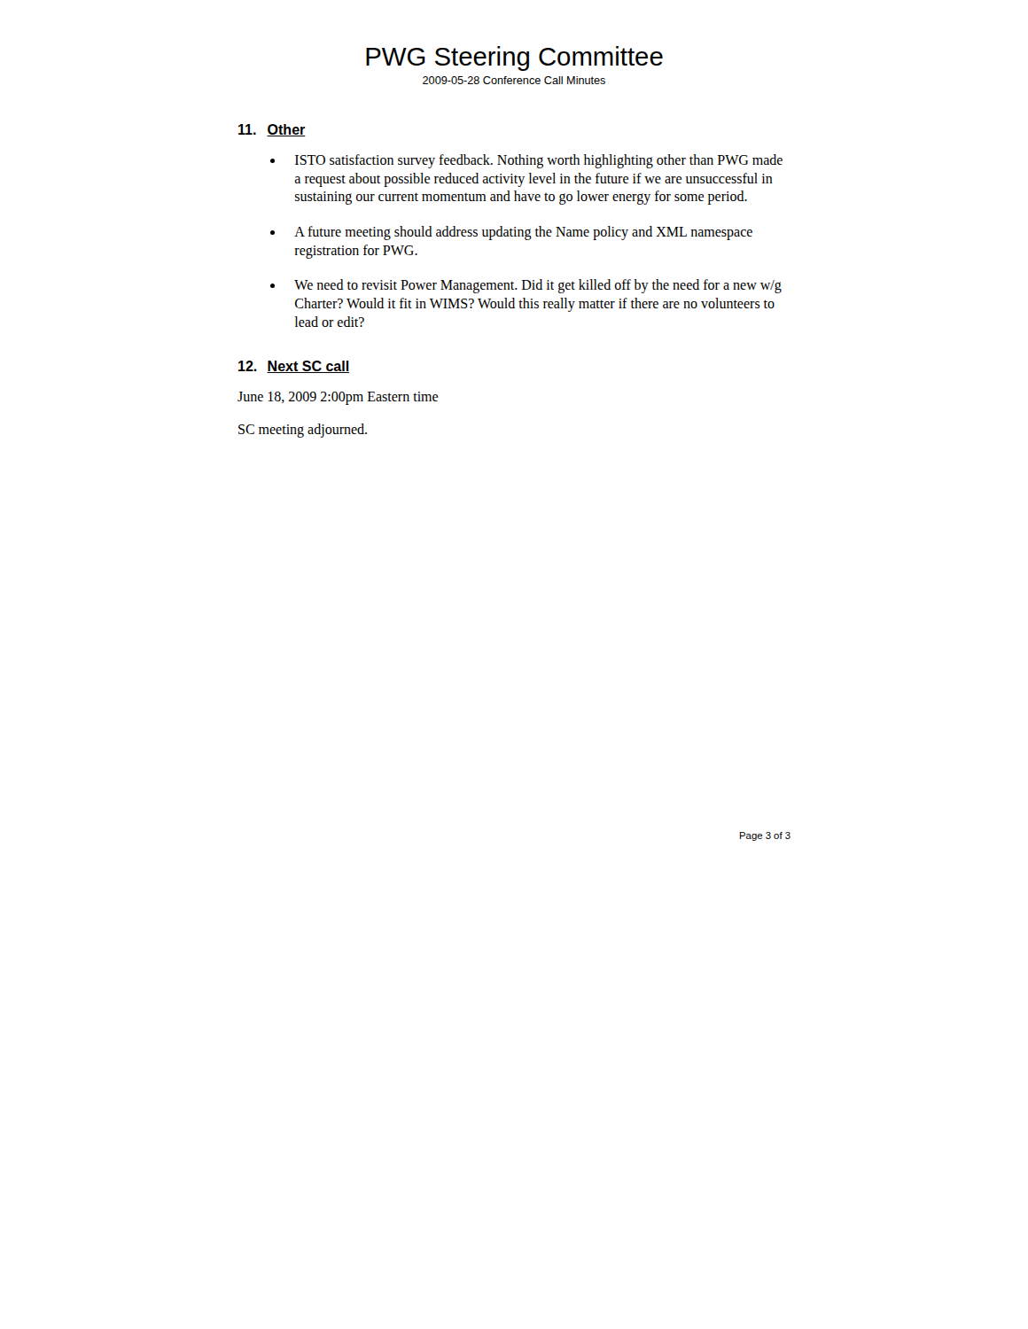PWG Steering Committee
2009-05-28 Conference Call Minutes
11. Other
ISTO satisfaction survey feedback. Nothing worth highlighting other than PWG made a request about possible reduced activity level in the future if we are unsuccessful in sustaining our current momentum and have to go lower energy for some period.
A future meeting should address updating the Name policy and XML namespace registration for PWG.
We need to revisit Power Management. Did it get killed off by the need for a new w/g Charter? Would it fit in WIMS? Would this really matter if there are no volunteers to lead or edit?
12. Next SC call
June 18, 2009 2:00pm Eastern time
SC meeting adjourned.
Page 3 of 3